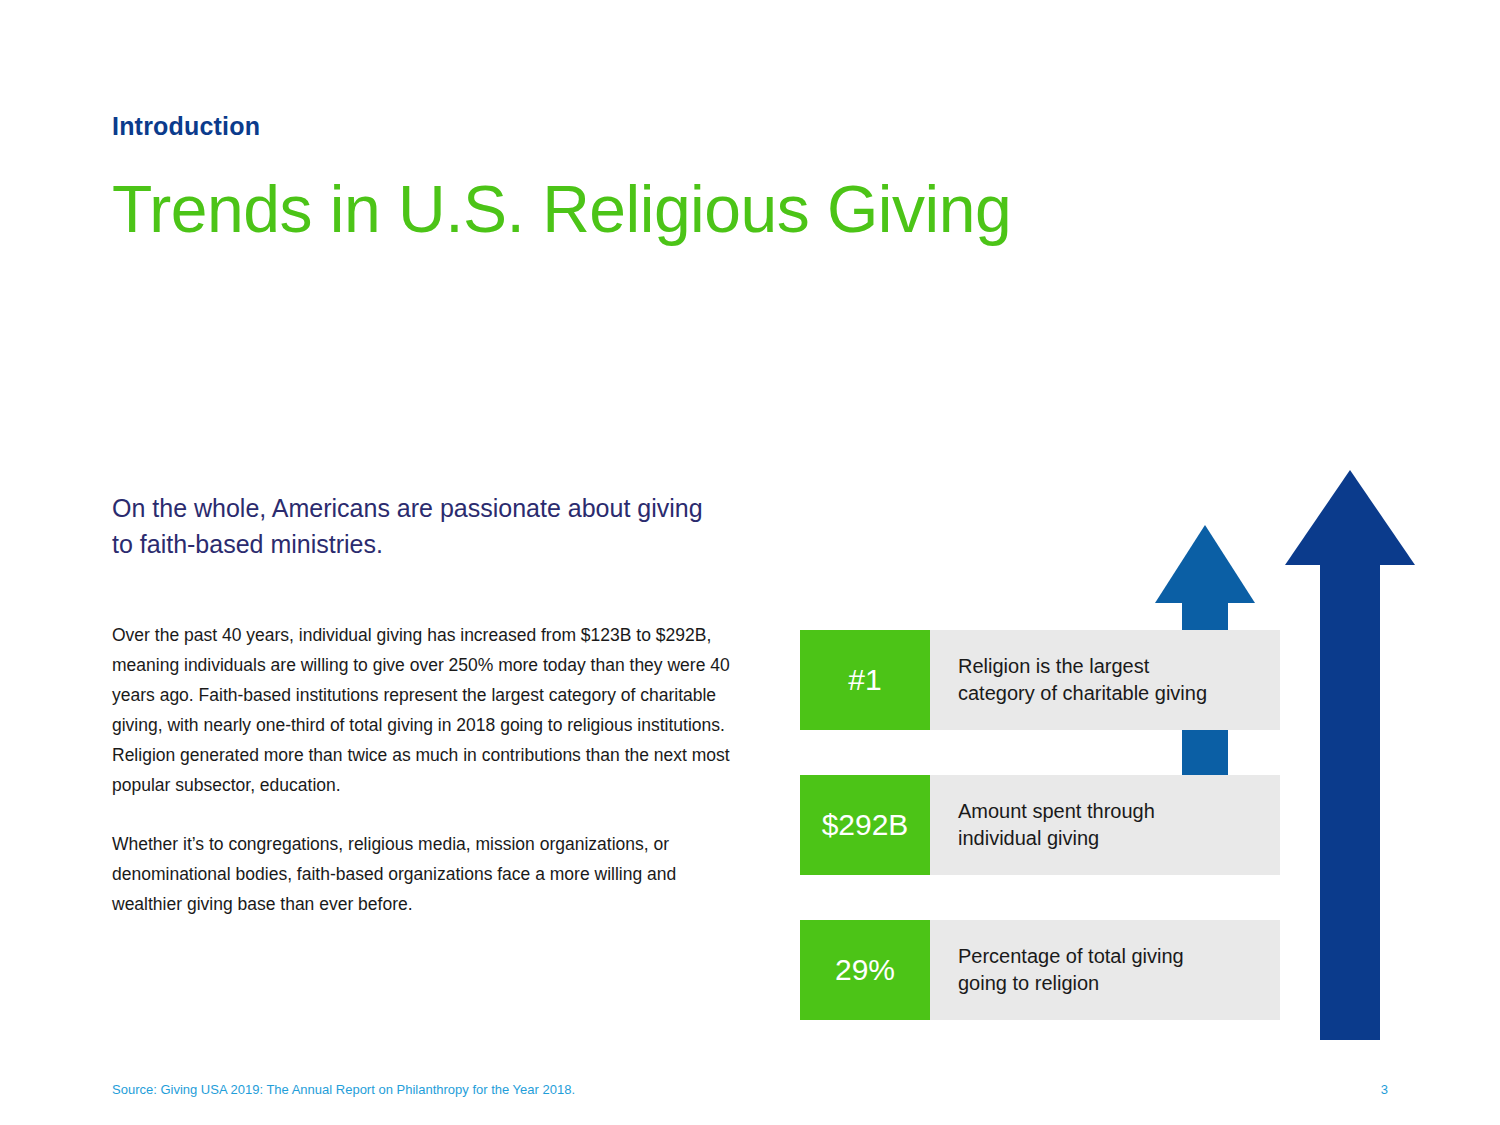Introduction
Trends in U.S. Religious Giving
On the whole, Americans are passionate about giving to faith-based ministries.
Over the past 40 years, individual giving has increased from $123B to $292B, meaning individuals are willing to give over 250% more today than they were 40 years ago. Faith-based institutions represent the largest category of charitable giving, with nearly one-third of total giving in 2018 going to religious institutions. Religion generated more than twice as much in contributions than the next most popular subsector, education.
Whether it’s to congregations, religious media, mission organizations, or denominational bodies, faith-based organizations face a more willing and wealthier giving base than ever before.
#1
Religion is the largest
category of charitable giving
$292B
Amount spent through
individual giving
29%
Percentage of total giving
going to religion
Source: Giving USA 2019: The Annual Report on Philanthropy for the Year 2018.
3